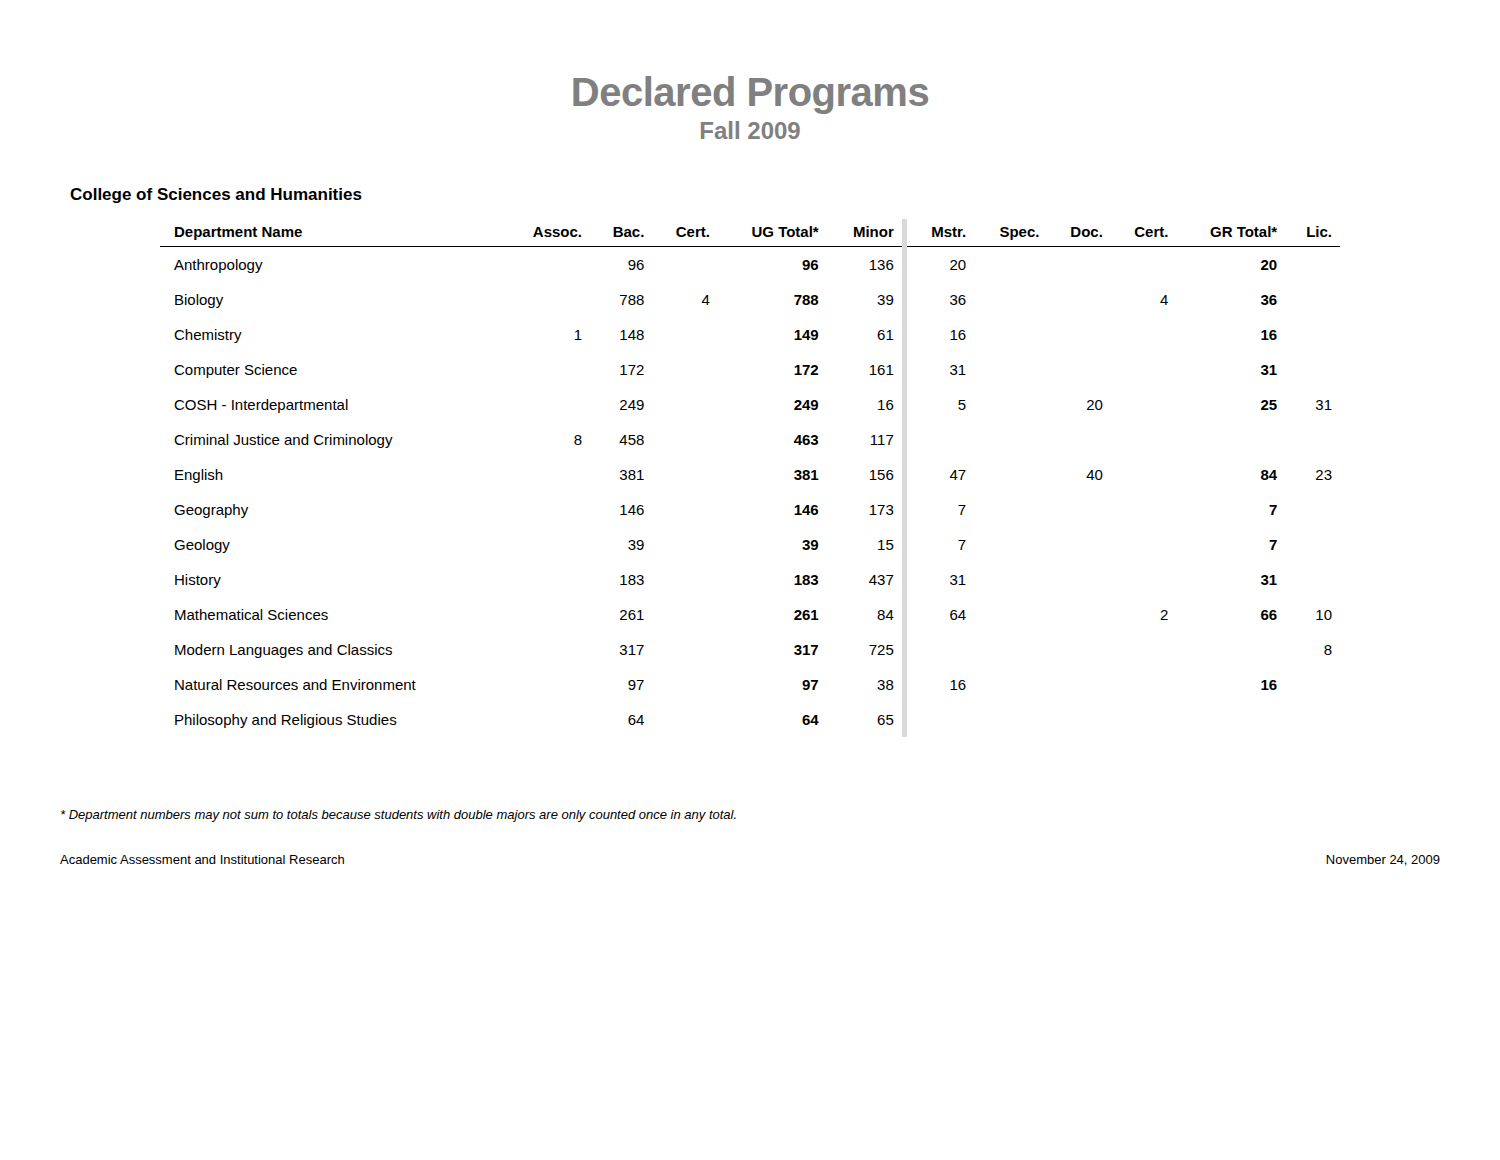Declared Programs
Fall 2009
College of Sciences and Humanities
| Department Name | Assoc. | Bac. | Cert. | UG Total* | Minor | Mstr. | Spec. | Doc. | Cert. | GR Total* | Lic. |
| --- | --- | --- | --- | --- | --- | --- | --- | --- | --- | --- | --- |
| Anthropology | | 96 | | 96 | 136 | 20 | | | | 20 | |
| Biology | | 788 | 4 | 788 | 39 | 36 | | | 4 | 36 | |
| Chemistry | 1 | 148 | | 149 | 61 | 16 | | | | 16 | |
| Computer Science | | 172 | | 172 | 161 | 31 | | | | 31 | |
| COSH - Interdepartmental | | 249 | | 249 | 16 | 5 | | 20 | | 25 | 31 |
| Criminal Justice and Criminology | 8 | 458 | | 463 | 117 | | | | | | |
| English | | 381 | | 381 | 156 | 47 | | 40 | | 84 | 23 |
| Geography | | 146 | | 146 | 173 | 7 | | | | 7 | |
| Geology | | 39 | | 39 | 15 | 7 | | | | 7 | |
| History | | 183 | | 183 | 437 | 31 | | | | 31 | |
| Mathematical Sciences | | 261 | | 261 | 84 | 64 | | | 2 | 66 | 10 |
| Modern Languages and Classics | | 317 | | 317 | 725 | | | | | | 8 |
| Natural Resources and Environment | | 97 | | 97 | 38 | 16 | | | | 16 | |
| Philosophy and Religious Studies | | 64 | | 64 | 65 | | | | | | |
* Department numbers may not sum to totals because students with double majors are only counted once in any total.
Academic Assessment and Institutional Research November 24, 2009